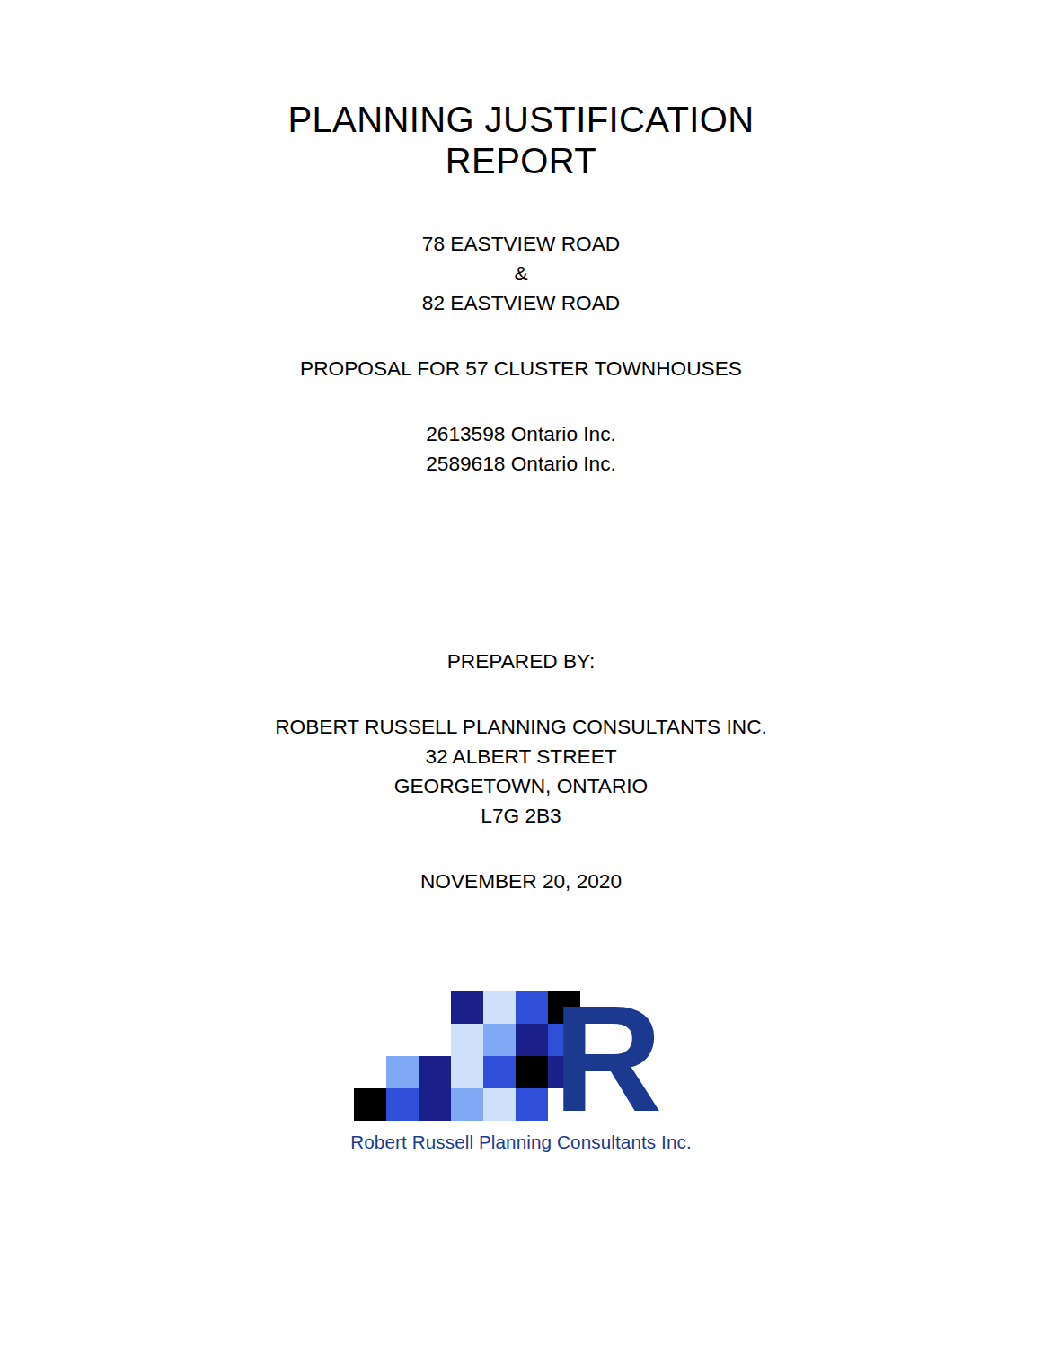PLANNING JUSTIFICATION REPORT
78 EASTVIEW ROAD
& 82 EASTVIEW ROAD
PROPOSAL FOR 57 CLUSTER TOWNHOUSES
2613598 Ontario Inc.
2589618 Ontario Inc.
PREPARED BY:
ROBERT RUSSELL PLANNING CONSULTANTS INC.
32 ALBERT STREET
GEORGETOWN, ONTARIO
L7G 2B3
NOVEMBER 20, 2020
R
Robert Russell Planning Consultants Inc.